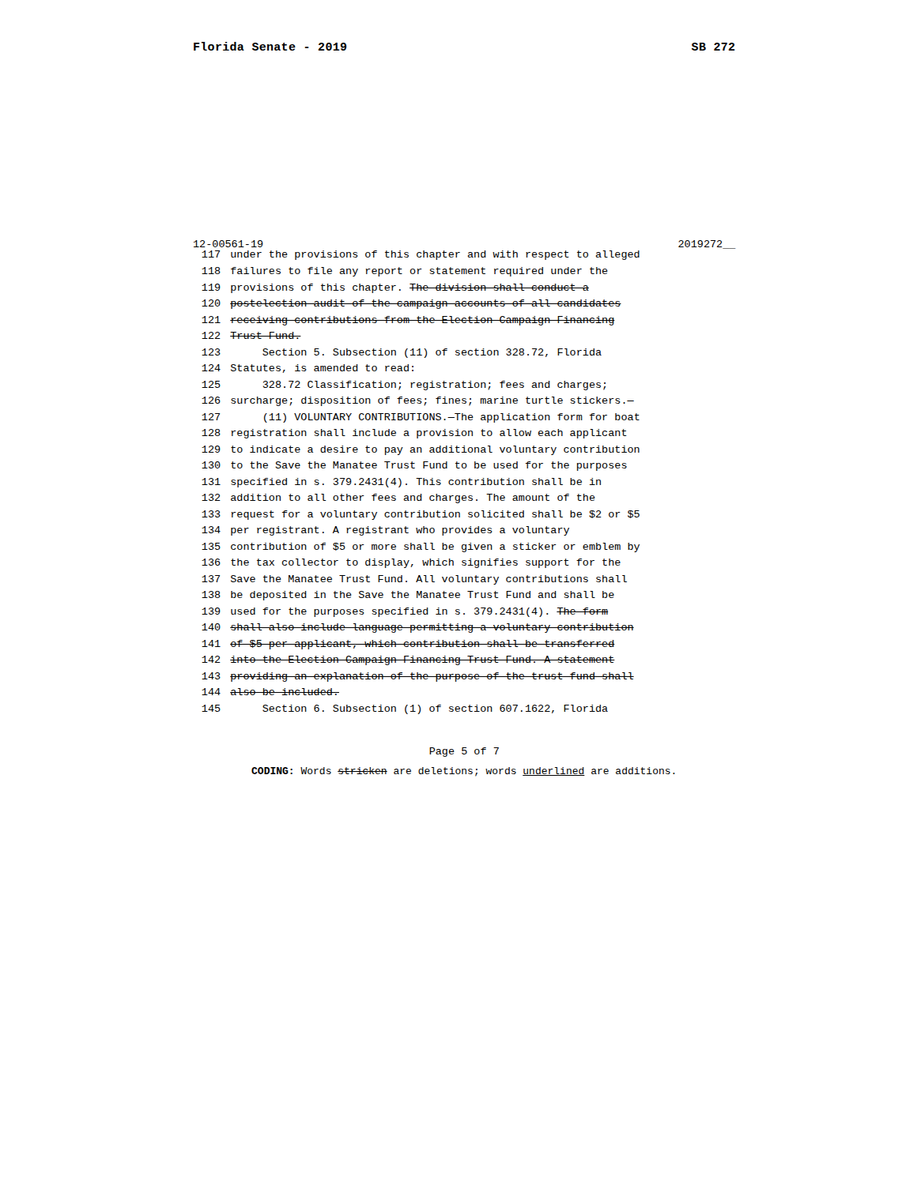Florida Senate - 2019
SB 272
12-00561-19
2019272__
117
under the provisions of this chapter and with respect to alleged
118
failures to file any report or statement required under the
119
provisions of this chapter. The division shall conduct a
120
postelection audit of the campaign accounts of all candidates
121
receiving contributions from the Election Campaign Financing
122
Trust Fund.
123
Section 5. Subsection (11) of section 328.72, Florida
124
Statutes, is amended to read:
125
328.72 Classification; registration; fees and charges;
126
surcharge; disposition of fees; fines; marine turtle stickers.—
127
(11) VOLUNTARY CONTRIBUTIONS.—The application form for boat
128
registration shall include a provision to allow each applicant
129
to indicate a desire to pay an additional voluntary contribution
130
to the Save the Manatee Trust Fund to be used for the purposes
131
specified in s. 379.2431(4). This contribution shall be in
132
addition to all other fees and charges. The amount of the
133
request for a voluntary contribution solicited shall be $2 or $5
134
per registrant. A registrant who provides a voluntary
135
contribution of $5 or more shall be given a sticker or emblem by
136
the tax collector to display, which signifies support for the
137
Save the Manatee Trust Fund. All voluntary contributions shall
138
be deposited in the Save the Manatee Trust Fund and shall be
139
used for the purposes specified in s. 379.2431(4). The form
140
shall also include language permitting a voluntary contribution
141
of $5 per applicant, which contribution shall be transferred
142
into the Election Campaign Financing Trust Fund. A statement
143
providing an explanation of the purpose of the trust fund shall
144
also be included.
145
Section 6. Subsection (1) of section 607.1622, Florida
Page 5 of 7
CODING: Words stricken are deletions; words underlined are additions.